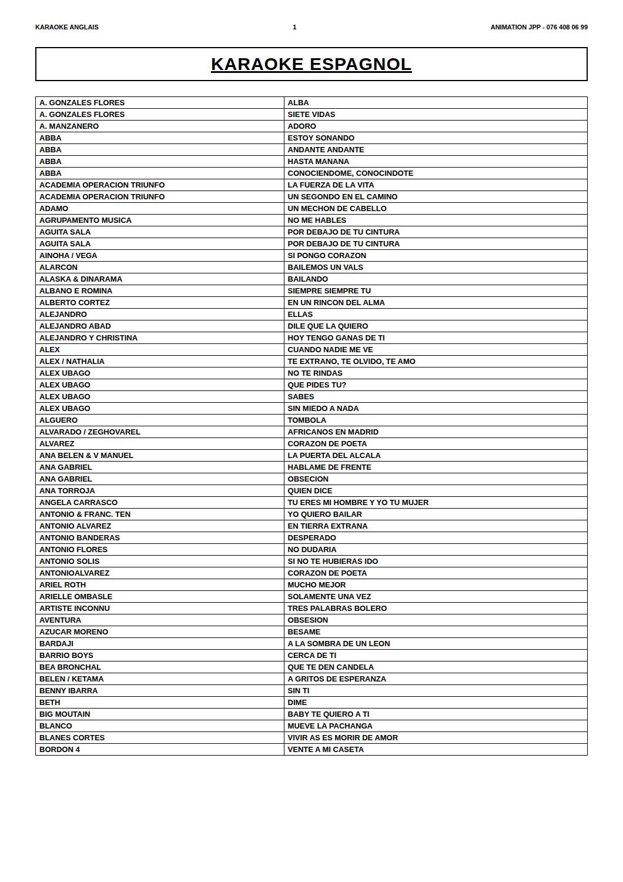KARAOKE ANGLAIS
1
ANIMATION JPP - 076 408 06 99
KARAOKE ESPAGNOL
| A. GONZALES FLORES | ALBA |
| A. GONZALES FLORES | SIETE VIDAS |
| A. MANZANERO | ADORO |
| ABBA | ESTOY SONANDO |
| ABBA | ANDANTE ANDANTE |
| ABBA | HASTA MANANA |
| ABBA | CONOCIENDOME, CONOCINDOTE |
| ACADEMIA OPERACION TRIUNFO | LA FUERZA DE LA VITA |
| ACADEMIA OPERACION TRIUNFO | UN SEGONDO EN EL CAMINO |
| ADAMO | UN MECHON DE CABELLO |
| AGRUPAMENTO MUSICA | NO ME HABLES |
| AGUITA SALA | POR DEBAJO DE TU CINTURA |
| AGUITA SALA | POR DEBAJO DE TU CINTURA |
| AINOHA / VEGA | SI PONGO CORAZON |
| ALARCON | BAILEMOS UN VALS |
| ALASKA & DINARAMA | BAILANDO |
| ALBANO E ROMINA | SIEMPRE SIEMPRE TU |
| ALBERTO CORTEZ | EN UN RINCON DEL ALMA |
| ALEJANDRO | ELLAS |
| ALEJANDRO ABAD | DILE QUE LA QUIERO |
| ALEJANDRO Y CHRISTINA | HOY TENGO GANAS DE TI |
| ALEX | CUANDO NADIE ME VE |
| ALEX / NATHALIA | TE EXTRANO, TE OLVIDO, TE AMO |
| ALEX UBAGO | NO TE RINDAS |
| ALEX UBAGO | QUE PIDES TU? |
| ALEX UBAGO | SABES |
| ALEX UBAGO | SIN MIEDO A NADA |
| ALGUERO | TOMBOLA |
| ALVARADO / ZEGHOVAREL | AFRICANOS EN MADRID |
| ALVAREZ | CORAZON DE POETA |
| ANA BELEN & V MANUEL | LA PUERTA DEL ALCALA |
| ANA GABRIEL | HABLAME DE FRENTE |
| ANA GABRIEL | OBSECION |
| ANA TORROJA | QUIEN DICE |
| ANGELA CARRASCO | TU ERES MI HOMBRE Y YO TU MUJER |
| ANTONIO & FRANC. TEN | YO QUIERO BAILAR |
| ANTONIO ALVAREZ | EN TIERRA EXTRANA |
| ANTONIO BANDERAS | DESPERADO |
| ANTONIO FLORES | NO DUDARIA |
| ANTONIO SOLIS | SI NO TE HUBIERAS IDO |
| ANTONIOALVAREZ | CORAZON DE POETA |
| ARIEL ROTH | MUCHO MEJOR |
| ARIELLE OMBASLE | SOLAMENTE UNA VEZ |
| ARTISTE INCONNU | TRES PALABRAS BOLERO |
| AVENTURA | OBSESION |
| AZUCAR MORENO | BESAME |
| BARDAJI | A LA SOMBRA DE UN LEON |
| BARRIO BOYS | CERCA DE TI |
| BEA BRONCHAL | QUE TE DEN CANDELA |
| BELEN / KETAMA | A GRITOS DE ESPERANZA |
| BENNY IBARRA | SIN TI |
| BETH | DIME |
| BIG MOUTAIN | BABY TE QUIERO A TI |
| BLANCO | MUEVE LA PACHANGA |
| BLANES CORTES | VIVIR AS ES MORIR DE AMOR |
| BORDON 4 | VENTE A MI CASETA |